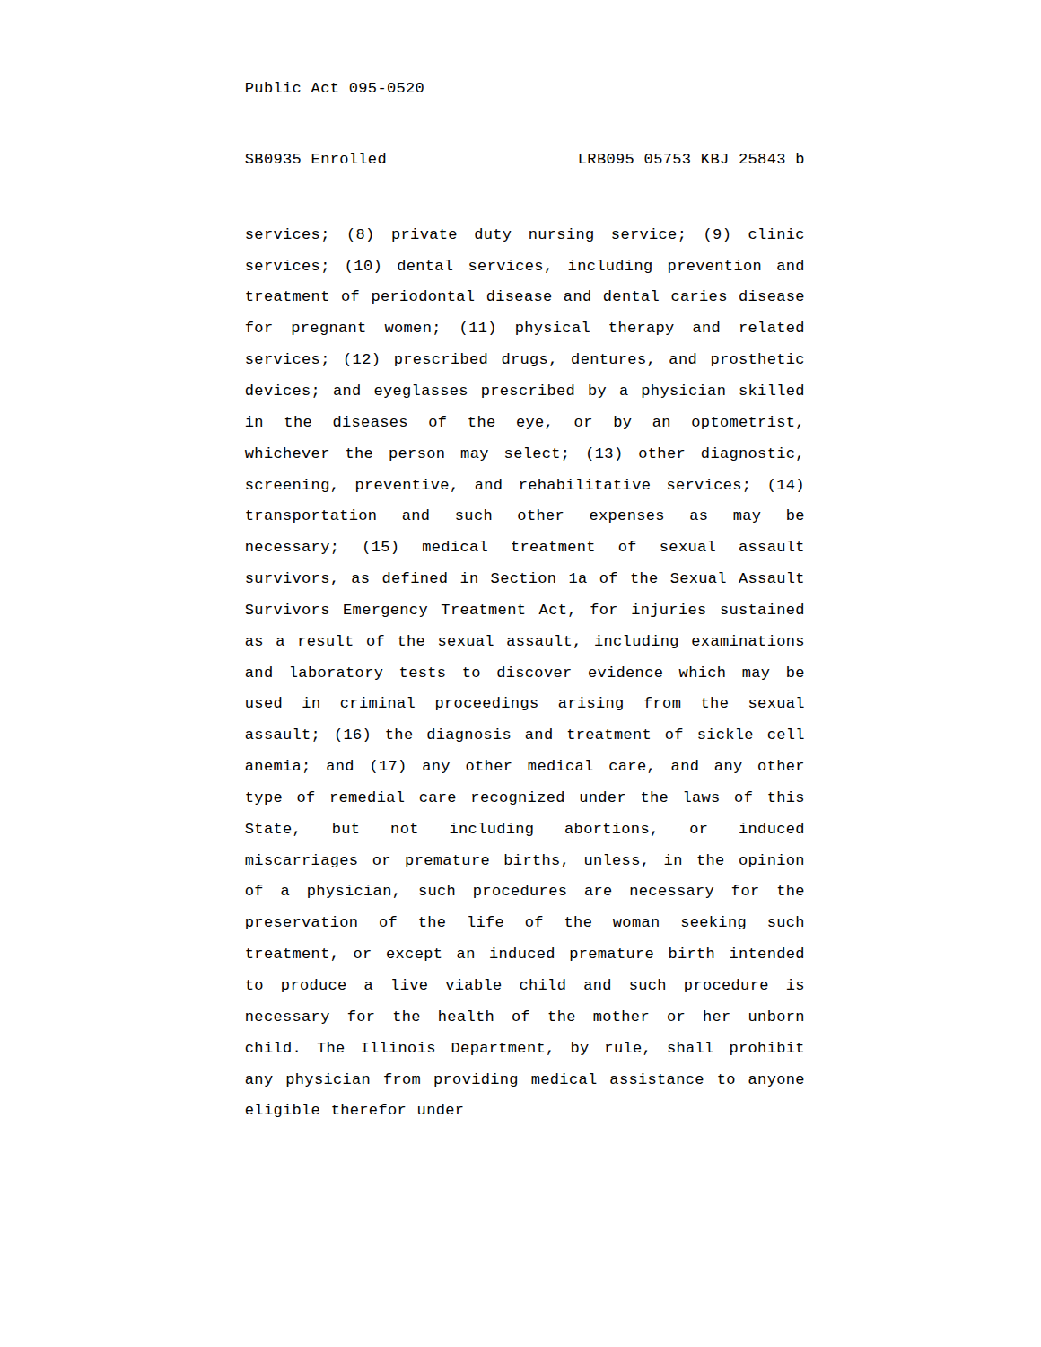Public Act 095-0520
SB0935 Enrolled LRB095 05753 KBJ 25843 b
services; (8) private duty nursing service; (9) clinic services; (10) dental services, including prevention and treatment of periodontal disease and dental caries disease for pregnant women; (11) physical therapy and related services; (12) prescribed drugs, dentures, and prosthetic devices; and eyeglasses prescribed by a physician skilled in the diseases of the eye, or by an optometrist, whichever the person may select; (13) other diagnostic, screening, preventive, and rehabilitative services; (14) transportation and such other expenses as may be necessary; (15) medical treatment of sexual assault survivors, as defined in Section 1a of the Sexual Assault Survivors Emergency Treatment Act, for injuries sustained as a result of the sexual assault, including examinations and laboratory tests to discover evidence which may be used in criminal proceedings arising from the sexual assault; (16) the diagnosis and treatment of sickle cell anemia; and (17) any other medical care, and any other type of remedial care recognized under the laws of this State, but not including abortions, or induced miscarriages or premature births, unless, in the opinion of a physician, such procedures are necessary for the preservation of the life of the woman seeking such treatment, or except an induced premature birth intended to produce a live viable child and such procedure is necessary for the health of the mother or her unborn child. The Illinois Department, by rule, shall prohibit any physician from providing medical assistance to anyone eligible therefor under